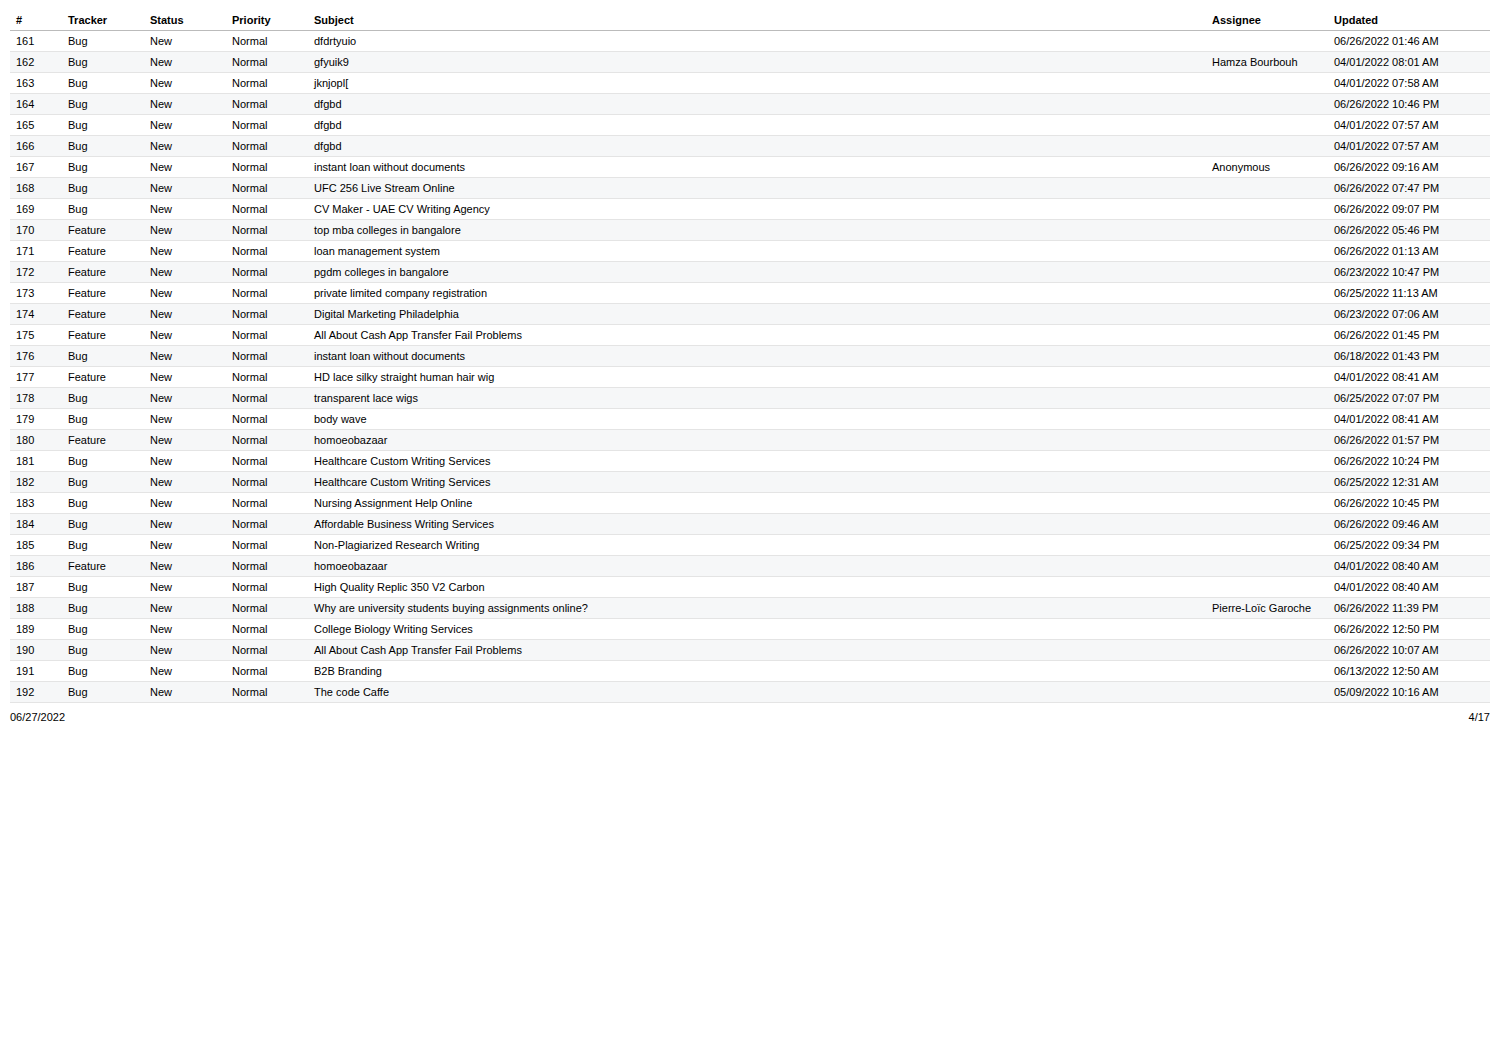| # | Tracker | Status | Priority | Subject | Assignee | Updated |
| --- | --- | --- | --- | --- | --- | --- |
| 161 | Bug | New | Normal | dfdrtyuio | | 06/26/2022 01:46 AM |
| 162 | Bug | New | Normal | gfyuik9 | Hamza Bourbouh | 04/01/2022 08:01 AM |
| 163 | Bug | New | Normal | jknjopl[ | | 04/01/2022 07:58 AM |
| 164 | Bug | New | Normal | dfgbd | | 06/26/2022 10:46 PM |
| 165 | Bug | New | Normal | dfgbd | | 04/01/2022 07:57 AM |
| 166 | Bug | New | Normal | dfgbd | | 04/01/2022 07:57 AM |
| 167 | Bug | New | Normal | instant loan without documents | Anonymous | 06/26/2022 09:16 AM |
| 168 | Bug | New | Normal | UFC 256 Live Stream Online | | 06/26/2022 07:47 PM |
| 169 | Bug | New | Normal | CV Maker - UAE CV Writing Agency | | 06/26/2022 09:07 PM |
| 170 | Feature | New | Normal | top mba colleges in bangalore | | 06/26/2022 05:46 PM |
| 171 | Feature | New | Normal | loan management system | | 06/26/2022 01:13 AM |
| 172 | Feature | New | Normal | pgdm colleges in bangalore | | 06/23/2022 10:47 PM |
| 173 | Feature | New | Normal | private limited company registration | | 06/25/2022 11:13 AM |
| 174 | Feature | New | Normal | Digital Marketing Philadelphia | | 06/23/2022 07:06 AM |
| 175 | Feature | New | Normal | All About Cash App Transfer Fail Problems | | 06/26/2022 01:45 PM |
| 176 | Bug | New | Normal | instant loan without documents | | 06/18/2022 01:43 PM |
| 177 | Feature | New | Normal | HD lace silky straight human hair wig | | 04/01/2022 08:41 AM |
| 178 | Bug | New | Normal | transparent lace wigs | | 06/25/2022 07:07 PM |
| 179 | Bug | New | Normal | body wave | | 04/01/2022 08:41 AM |
| 180 | Feature | New | Normal | homoeobazaar | | 06/26/2022 01:57 PM |
| 181 | Bug | New | Normal | Healthcare Custom Writing Services | | 06/26/2022 10:24 PM |
| 182 | Bug | New | Normal | Healthcare Custom Writing Services | | 06/25/2022 12:31 AM |
| 183 | Bug | New | Normal | Nursing Assignment Help Online | | 06/26/2022 10:45 PM |
| 184 | Bug | New | Normal | Affordable Business Writing Services | | 06/26/2022 09:46 AM |
| 185 | Bug | New | Normal | Non-Plagiarized Research Writing | | 06/25/2022 09:34 PM |
| 186 | Feature | New | Normal | homoeobazaar | | 04/01/2022 08:40 AM |
| 187 | Bug | New | Normal | High Quality Replic 350 V2 Carbon | | 04/01/2022 08:40 AM |
| 188 | Bug | New | Normal | Why are university students buying assignments online? | Pierre-Loïc Garoche | 06/26/2022 11:39 PM |
| 189 | Bug | New | Normal | College Biology Writing Services | | 06/26/2022 12:50 PM |
| 190 | Bug | New | Normal | All About Cash App Transfer Fail Problems | | 06/26/2022 10:07 AM |
| 191 | Bug | New | Normal | B2B Branding | | 06/13/2022 12:50 AM |
| 192 | Bug | New | Normal | The code Caffe | | 05/09/2022 10:16 AM |
06/27/2022 4/17